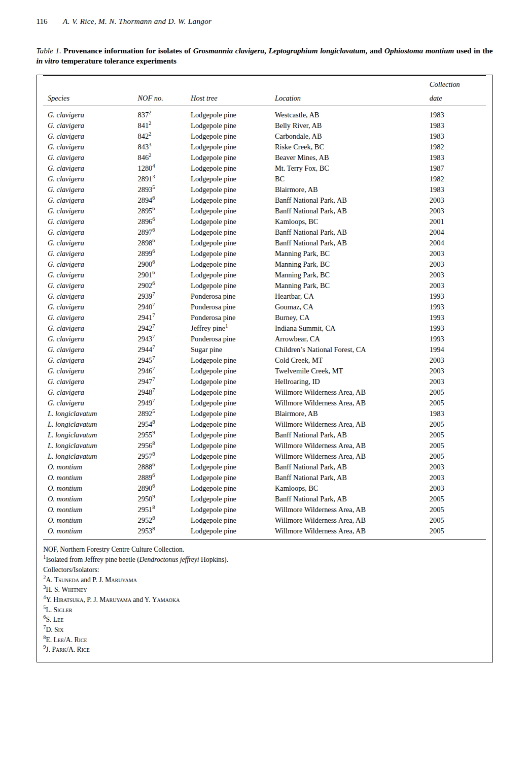116 A. V. Rice, M. N. Thormann and D. W. Langor
Table 1. Provenance information for isolates of Grosmannia clavigera, Leptographium longiclavatum, and Ophiostoma montium used in the in vitro temperature tolerance experiments
| | | | | Collection |
| --- | --- | --- | --- | --- |
| Species | NOF no. | Host tree | Location | date |
| G. clavigera | 837 2 | Lodgepole pine | Westcastle, AB | 1983 |
| G. clavigera | 841 2 | Lodgepole pine | Belly River, AB | 1983 |
| G. clavigera | 842 2 | Lodgepole pine | Carbondale, AB | 1983 |
| G. clavigera | 843 3 | Lodgepole pine | Riske Creek, BC | 1982 |
| G. clavigera | 846 2 | Lodgepole pine | Beaver Mines, AB | 1983 |
| G. clavigera | 1280 4 | Lodgepole pine | Mt. Terry Fox, BC | 1987 |
| G. clavigera | 2891 3 | Lodgepole pine | BC | 1982 |
| G. clavigera | 2893 5 | Lodgepole pine | Blairmore, AB | 1983 |
| G. clavigera | 2894 6 | Lodgepole pine | Banff National Park, AB | 2003 |
| G. clavigera | 2895 6 | Lodgepole pine | Banff National Park, AB | 2003 |
| G. clavigera | 2896 6 | Lodgepole pine | Kamloops, BC | 2001 |
| G. clavigera | 2897 6 | Lodgepole pine | Banff National Park, AB | 2004 |
| G. clavigera | 2898 6 | Lodgepole pine | Banff National Park, AB | 2004 |
| G. clavigera | 2899 6 | Lodgepole pine | Manning Park, BC | 2003 |
| G. clavigera | 2900 6 | Lodgepole pine | Manning Park, BC | 2003 |
| G. clavigera | 2901 6 | Lodgepole pine | Manning Park, BC | 2003 |
| G. clavigera | 2902 6 | Lodgepole pine | Manning Park, BC | 2003 |
| G. clavigera | 2939 7 | Ponderosa pine | Heartbar, CA | 1993 |
| G. clavigera | 2940 7 | Ponderosa pine | Goumaz, CA | 1993 |
| G. clavigera | 2941 7 | Ponderosa pine | Burney, CA | 1993 |
| G. clavigera | 2942 7 | Jeffrey pine 1 | Indiana Summit, CA | 1993 |
| G. clavigera | 2943 7 | Ponderosa pine | Arrowbear, CA | 1993 |
| G. clavigera | 2944 7 | Sugar pine | Children’s National Forest, CA | 1994 |
| G. clavigera | 2945 7 | Lodgepole pine | Cold Creek, MT | 2003 |
| G. clavigera | 2946 7 | Lodgepole pine | Twelvemile Creek, MT | 2003 |
| G. clavigera | 2947 7 | Lodgepole pine | Hellroaring, ID | 2003 |
| G. clavigera | 2948 7 | Lodgepole pine | Willmore Wilderness Area, AB | 2005 |
| G. clavigera | 2949 7 | Lodgepole pine | Willmore Wilderness Area, AB | 2005 |
| L. longiclavatum | 2892 5 | Lodgepole pine | Blairmore, AB | 1983 |
| L. longiclavatum | 2954 8 | Lodgepole pine | Willmore Wilderness Area, AB | 2005 |
| L. longiclavatum | 2955 9 | Lodgepole pine | Banff National Park, AB | 2005 |
| L. longiclavatum | 2956 8 | Lodgepole pine | Willmore Wilderness Area, AB | 2005 |
| L. longiclavatum | 2957 8 | Lodgepole pine | Willmore Wilderness Area, AB | 2005 |
| O. montium | 2888 6 | Lodgepole pine | Banff National Park, AB | 2003 |
| O. montium | 2889 6 | Lodgepole pine | Banff National Park, AB | 2003 |
| O. montium | 2890 6 | Lodgepole pine | Kamloops, BC | 2003 |
| O. montium | 2950 9 | Lodgepole pine | Banff National Park, AB | 2005 |
| O. montium | 2951 8 | Lodgepole pine | Willmore Wilderness Area, AB | 2005 |
| O. montium | 2952 8 | Lodgepole pine | Willmore Wilderness Area, AB | 2005 |
| O. montium | 2953 8 | Lodgepole pine | Willmore Wilderness Area, AB | 2005 |
NOF, Northern Forestry Centre Culture Collection.
1Isolated from Jeffrey pine beetle (Dendroctonus jeffreyi Hopkins).
Collectors/Isolators:
2A. Tsuneda and P. J. Maruyama
3H. S. Whitney
4Y. Hiratsuka, P. J. Maruyama and Y. Yamaoka
5L. Sigler
6S. Lee
7D. Six
8E. Lee/A. Rice
9J. Park/A. Rice